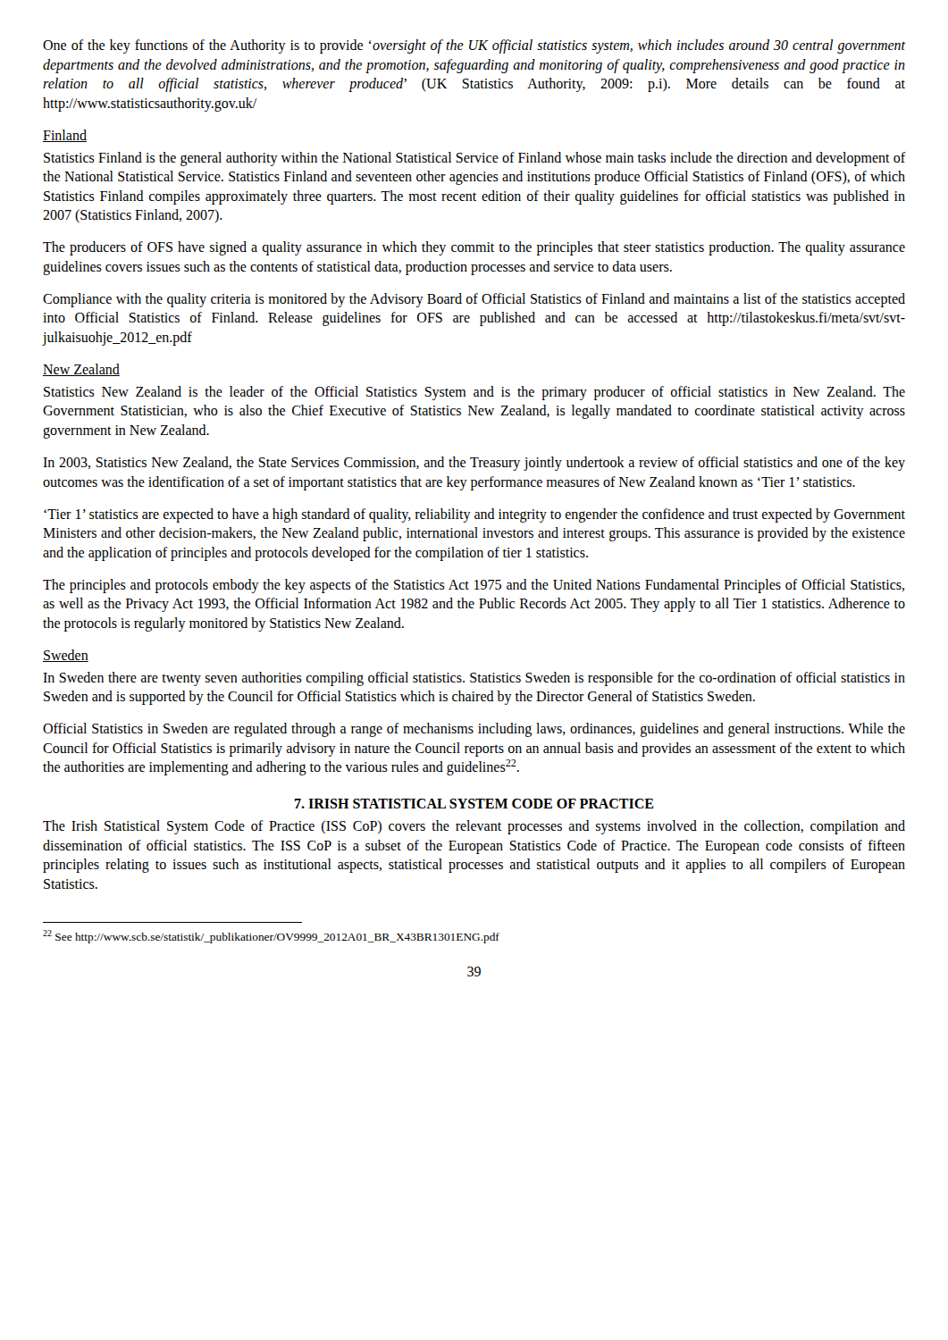One of the key functions of the Authority is to provide ‘oversight of the UK official statistics system, which includes around 30 central government departments and the devolved administrations, and the promotion, safeguarding and monitoring of quality, comprehensiveness and good practice in relation to all official statistics, wherever produced’ (UK Statistics Authority, 2009: p.i). More details can be found at http://www.statisticsauthority.gov.uk/
Finland
Statistics Finland is the general authority within the National Statistical Service of Finland whose main tasks include the direction and development of the National Statistical Service. Statistics Finland and seventeen other agencies and institutions produce Official Statistics of Finland (OFS), of which Statistics Finland compiles approximately three quarters. The most recent edition of their quality guidelines for official statistics was published in 2007 (Statistics Finland, 2007).
The producers of OFS have signed a quality assurance in which they commit to the principles that steer statistics production. The quality assurance guidelines covers issues such as the contents of statistical data, production processes and service to data users.
Compliance with the quality criteria is monitored by the Advisory Board of Official Statistics of Finland and maintains a list of the statistics accepted into Official Statistics of Finland. Release guidelines for OFS are published and can be accessed at http://tilastokeskus.fi/meta/svt/svt-julkaisuohje_2012_en.pdf
New Zealand
Statistics New Zealand is the leader of the Official Statistics System and is the primary producer of official statistics in New Zealand. The Government Statistician, who is also the Chief Executive of Statistics New Zealand, is legally mandated to coordinate statistical activity across government in New Zealand.
In 2003, Statistics New Zealand, the State Services Commission, and the Treasury jointly undertook a review of official statistics and one of the key outcomes was the identification of a set of important statistics that are key performance measures of New Zealand known as ‘Tier 1’ statistics.
‘Tier 1’ statistics are expected to have a high standard of quality, reliability and integrity to engender the confidence and trust expected by Government Ministers and other decision-makers, the New Zealand public, international investors and interest groups. This assurance is provided by the existence and the application of principles and protocols developed for the compilation of tier 1 statistics.
The principles and protocols embody the key aspects of the Statistics Act 1975 and the United Nations Fundamental Principles of Official Statistics, as well as the Privacy Act 1993, the Official Information Act 1982 and the Public Records Act 2005. They apply to all Tier 1 statistics. Adherence to the protocols is regularly monitored by Statistics New Zealand.
Sweden
In Sweden there are twenty seven authorities compiling official statistics. Statistics Sweden is responsible for the co-ordination of official statistics in Sweden and is supported by the Council for Official Statistics which is chaired by the Director General of Statistics Sweden.
Official Statistics in Sweden are regulated through a range of mechanisms including laws, ordinances, guidelines and general instructions. While the Council for Official Statistics is primarily advisory in nature the Council reports on an annual basis and provides an assessment of the extent to which the authorities are implementing and adhering to the various rules and guidelines22.
7. IRISH STATISTICAL SYSTEM CODE OF PRACTICE
The Irish Statistical System Code of Practice (ISS CoP) covers the relevant processes and systems involved in the collection, compilation and dissemination of official statistics. The ISS CoP is a subset of the European Statistics Code of Practice. The European code consists of fifteen principles relating to issues such as institutional aspects, statistical processes and statistical outputs and it applies to all compilers of European Statistics.
22 See http://www.scb.se/statistik/_publikationer/OV9999_2012A01_BR_X43BR1301ENG.pdf
39